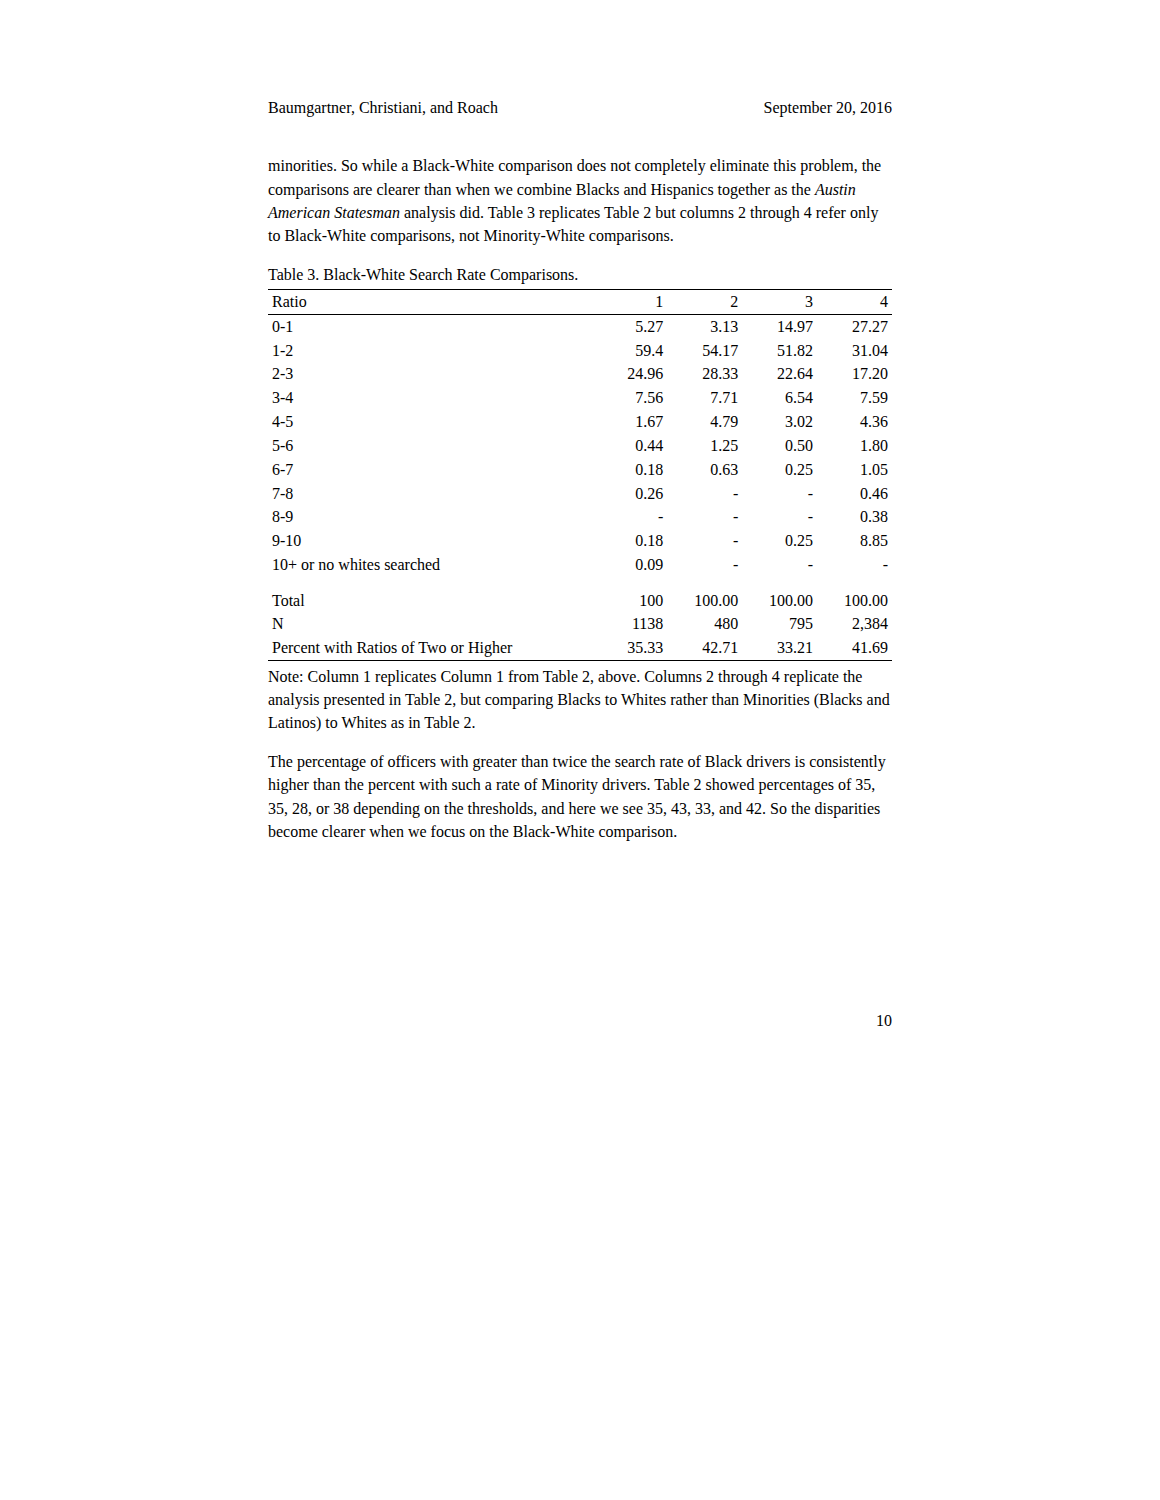Baumgartner, Christiani, and Roach
September 20, 2016
minorities. So while a Black-White comparison does not completely eliminate this problem, the comparisons are clearer than when we combine Blacks and Hispanics together as the Austin American Statesman analysis did. Table 3 replicates Table 2 but columns 2 through 4 refer only to Black-White comparisons, not Minority-White comparisons.
Table 3. Black-White Search Rate Comparisons.
| Ratio | 1 | 2 | 3 | 4 |
| --- | --- | --- | --- | --- |
| 0-1 | 5.27 | 3.13 | 14.97 | 27.27 |
| 1-2 | 59.4 | 54.17 | 51.82 | 31.04 |
| 2-3 | 24.96 | 28.33 | 22.64 | 17.20 |
| 3-4 | 7.56 | 7.71 | 6.54 | 7.59 |
| 4-5 | 1.67 | 4.79 | 3.02 | 4.36 |
| 5-6 | 0.44 | 1.25 | 0.50 | 1.80 |
| 6-7 | 0.18 | 0.63 | 0.25 | 1.05 |
| 7-8 | 0.26 | - | - | 0.46 |
| 8-9 | - | - | - | 0.38 |
| 9-10 | 0.18 | - | 0.25 | 8.85 |
| 10+ or no whites searched | 0.09 | - | - | - |
| Total | 100 | 100.00 | 100.00 | 100.00 |
| N | 1138 | 480 | 795 | 2,384 |
| Percent with Ratios of Two or Higher | 35.33 | 42.71 | 33.21 | 41.69 |
Note: Column 1 replicates Column 1 from Table 2, above. Columns 2 through 4 replicate the analysis presented in Table 2, but comparing Blacks to Whites rather than Minorities (Blacks and Latinos) to Whites as in Table 2.
The percentage of officers with greater than twice the search rate of Black drivers is consistently higher than the percent with such a rate of Minority drivers. Table 2 showed percentages of 35, 35, 28, or 38 depending on the thresholds, and here we see 35, 43, 33, and 42. So the disparities become clearer when we focus on the Black-White comparison.
10